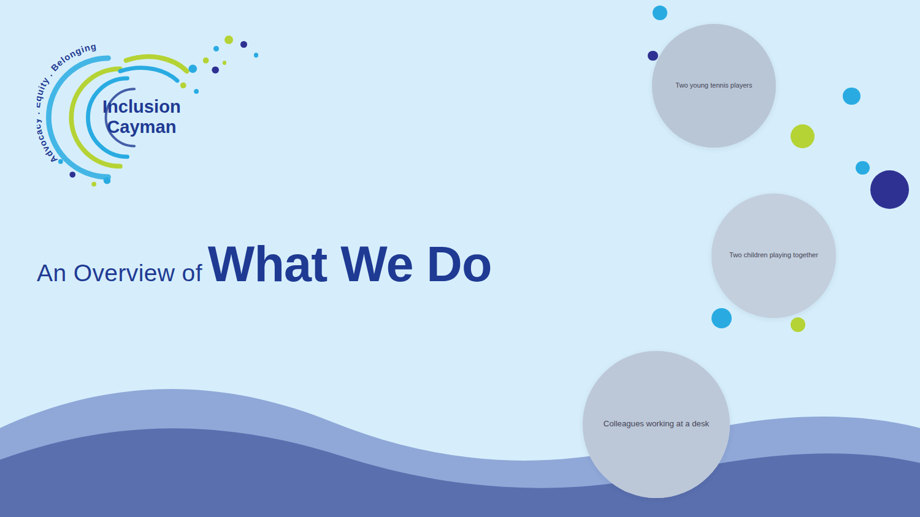Inclusion Cayman logo A circular swoosh of blue and green arcs with dots, the tagline "Advocacy. Equity. Belonging." curving around the left side, and the words "Inclusion Cayman" in the centre. Advocacy . Equity . Belonging Inclusion Cayman
An Overview of What We Do